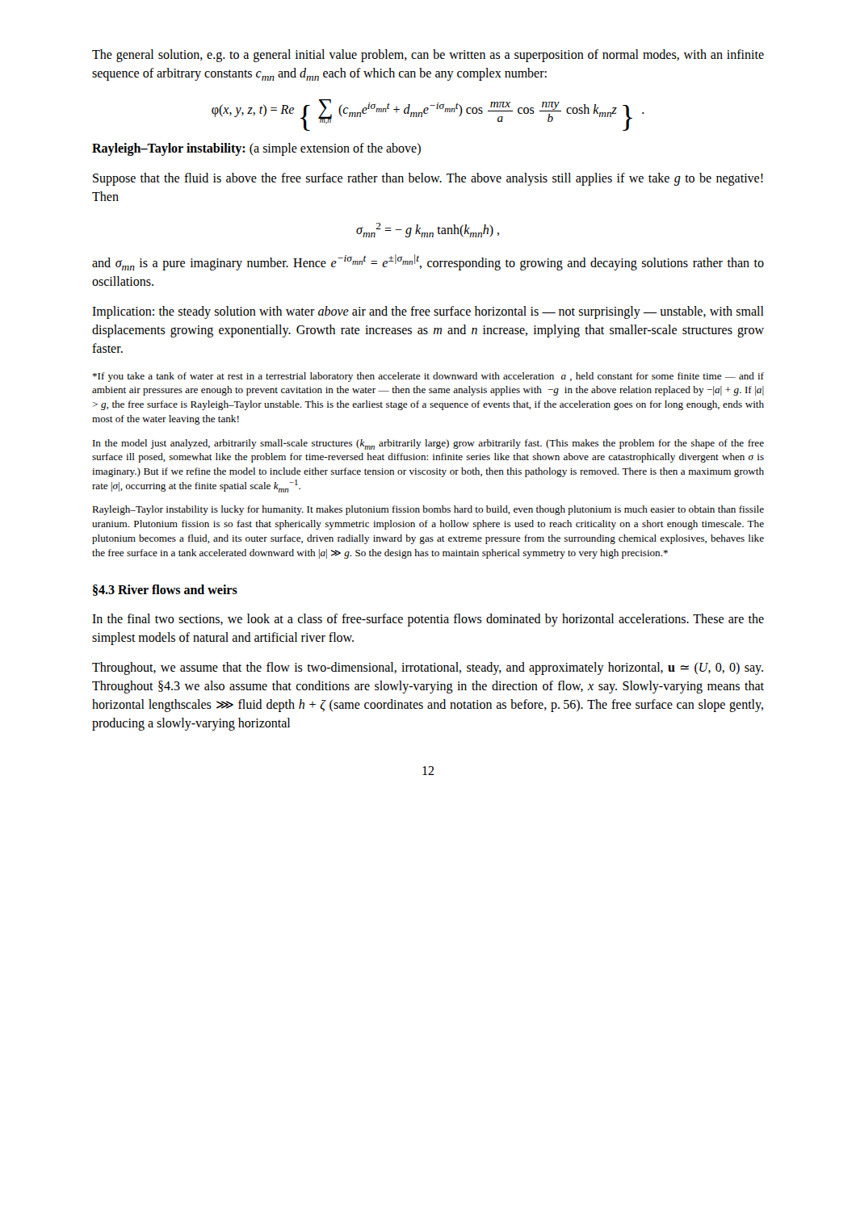The general solution, e.g. to a general initial value problem, can be written as a superposition of normal modes, with an infinite sequence of arbitrary constants cmn and dmn each of which can be any complex number:
φ(x, y, z, t) = Re { ∑m,n (cmneiσmnt + dmne−iσmnt) cos mπx a cos nπy b cosh kmnz } .
Rayleigh–Taylor instability: (a simple extension of the above)
Suppose that the fluid is above the free surface rather than below. The above analysis still applies if we take g to be negative! Then
σmn2 = − g kmn tanh(kmnh) ,
and σmn is a pure imaginary number. Hence e−iσmnt = e±|σmn|t, corresponding to growing and decaying solutions rather than to oscillations.
Implication: the steady solution with water above air and the free surface horizontal is — not surprisingly — unstable, with small displacements growing exponentially. Growth rate increases as m and n increase, implying that smaller-scale structures grow faster.
*If you take a tank of water at rest in a terrestrial laboratory then accelerate it downward with acceleration a , held constant for some finite time — and if ambient air pressures are enough to prevent cavitation in the water — then the same analysis applies with −g in the above relation replaced by −|a| + g. If |a| > g, the free surface is Rayleigh–Taylor unstable. This is the earliest stage of a sequence of events that, if the acceleration goes on for long enough, ends with most of the water leaving the tank!
In the model just analyzed, arbitrarily small-scale structures (kmn arbitrarily large) grow arbitrarily fast. (This makes the problem for the shape of the free surface ill posed, somewhat like the problem for time-reversed heat diffusion: infinite series like that shown above are catastrophically divergent when σ is imaginary.) But if we refine the model to include either surface tension or viscosity or both, then this pathology is removed. There is then a maximum growth rate |σ|, occurring at the finite spatial scale kmn−1.
Rayleigh–Taylor instability is lucky for humanity. It makes plutonium fission bombs hard to build, even though plutonium is much easier to obtain than fissile uranium. Plutonium fission is so fast that spherically symmetric implosion of a hollow sphere is used to reach criticality on a short enough timescale. The plutonium becomes a fluid, and its outer surface, driven radially inward by gas at extreme pressure from the surrounding chemical explosives, behaves like the free surface in a tank accelerated downward with |a| ≫ g. So the design has to maintain spherical symmetry to very high precision.*
§4.3 River flows and weirs
In the final two sections, we look at a class of free-surface potentia flows dominated by horizontal accelerations. These are the simplest models of natural and artificial river flow.
Throughout, we assume that the flow is two-dimensional, irrotational, steady, and approximately horizontal, u ≃ (U, 0, 0) say. Throughout §4.3 we also assume that conditions are slowly-varying in the direction of flow, x say. Slowly-varying means that horizontal lengthscales ⋙ fluid depth h + ζ (same coordinates and notation as before, p. 56). The free surface can slope gently, producing a slowly-varying horizontal
12